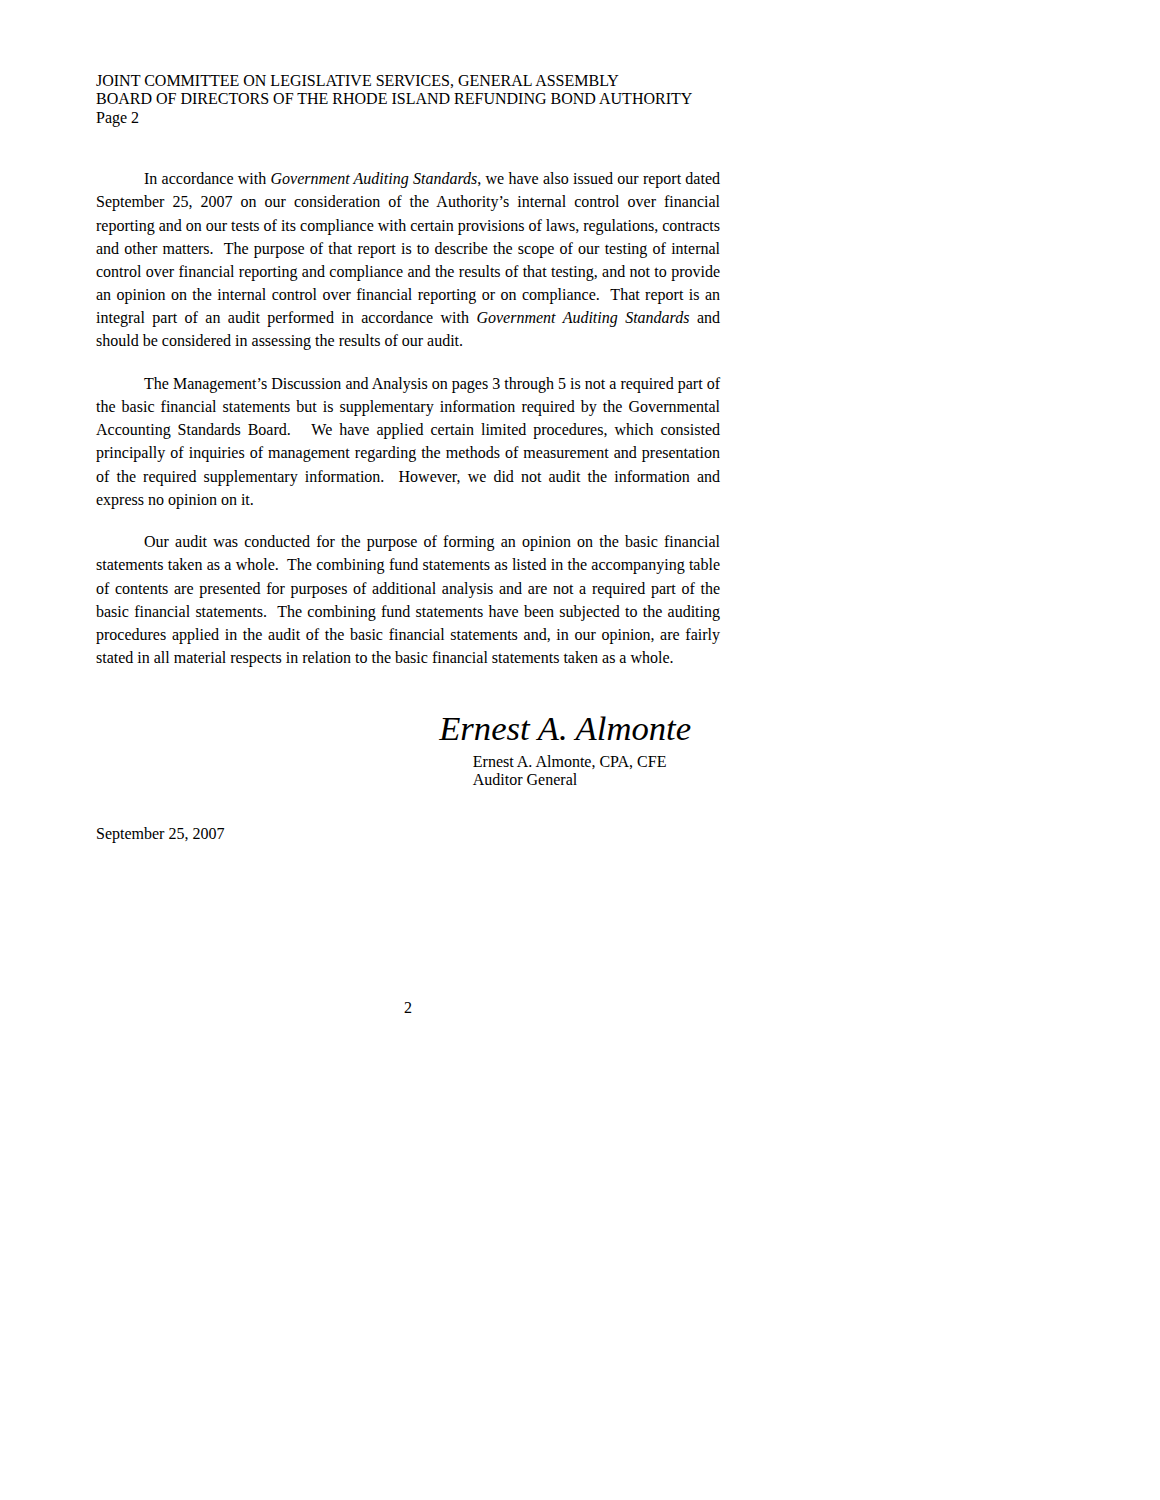JOINT COMMITTEE ON LEGISLATIVE SERVICES, GENERAL ASSEMBLY
BOARD OF DIRECTORS OF THE RHODE ISLAND REFUNDING BOND AUTHORITY
Page 2
In accordance with Government Auditing Standards, we have also issued our report dated September 25, 2007 on our consideration of the Authority’s internal control over financial reporting and on our tests of its compliance with certain provisions of laws, regulations, contracts and other matters. The purpose of that report is to describe the scope of our testing of internal control over financial reporting and compliance and the results of that testing, and not to provide an opinion on the internal control over financial reporting or on compliance. That report is an integral part of an audit performed in accordance with Government Auditing Standards and should be considered in assessing the results of our audit.
The Management’s Discussion and Analysis on pages 3 through 5 is not a required part of the basic financial statements but is supplementary information required by the Governmental Accounting Standards Board. We have applied certain limited procedures, which consisted principally of inquiries of management regarding the methods of measurement and presentation of the required supplementary information. However, we did not audit the information and express no opinion on it.
Our audit was conducted for the purpose of forming an opinion on the basic financial statements taken as a whole. The combining fund statements as listed in the accompanying table of contents are presented for purposes of additional analysis and are not a required part of the basic financial statements. The combining fund statements have been subjected to the auditing procedures applied in the audit of the basic financial statements and, in our opinion, are fairly stated in all material respects in relation to the basic financial statements taken as a whole.
Ernest A. Almonte
Ernest A. Almonte, CPA, CFE
Auditor General
September 25, 2007
2